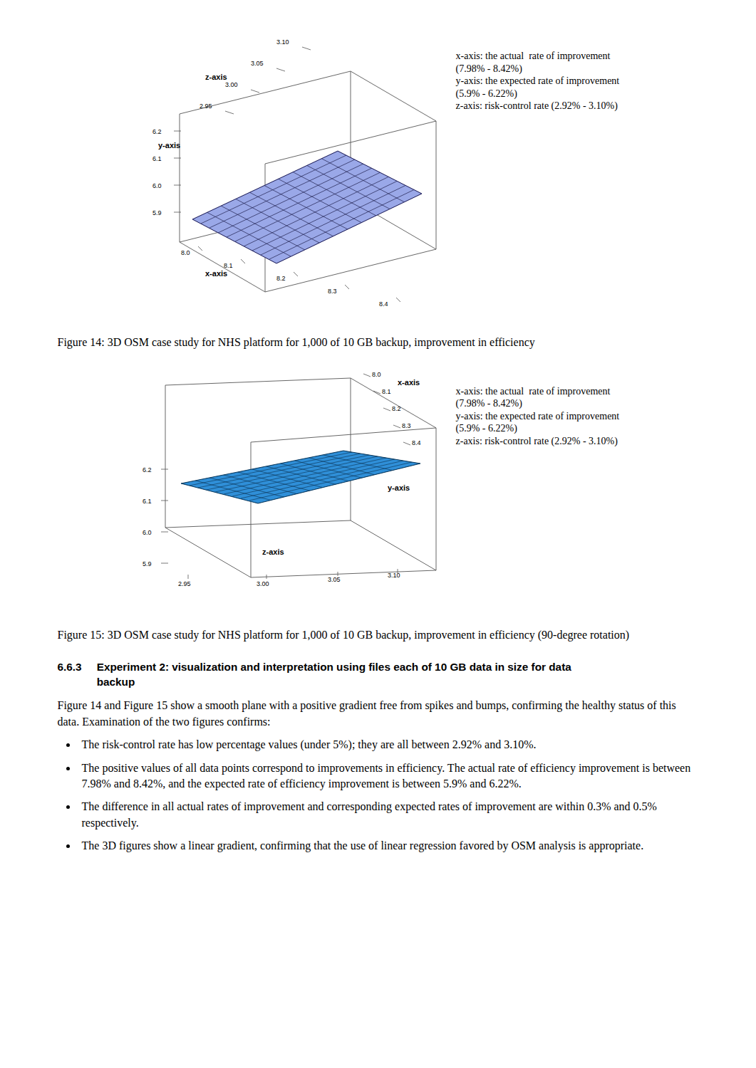3.10 3.05 3.00 2.95 z-axis 6.2 6.1 6.0 5.9 y-axis 8.0 8.1 8.2 8.3 8.4 x-axis
x-axis: the actual rate of improvement (7.98% - 8.42%)
y-axis: the expected rate of improvement (5.9% - 6.22%)
z-axis: risk-control rate (2.92% - 3.10%)
Figure 14: 3D OSM case study for NHS platform for 1,000 of 10 GB backup, improvement in efficiency
8.0 8.1 8.2 8.3 8.4 x-axis y-axis 6.2 6.1 6.0 5.9 2.95 3.00 3.05 3.10 z-axis
x-axis: the actual rate of improvement (7.98% - 8.42%)
y-axis: the expected rate of improvement (5.9% - 6.22%)
z-axis: risk-control rate (2.92% - 3.10%)
Figure 15: 3D OSM case study for NHS platform for 1,000 of 10 GB backup, improvement in efficiency (90-degree rotation)
6.6.3 Experiment 2: visualization and interpretation using files each of 10 GB data in size for data backup
Figure 14 and Figure 15 show a smooth plane with a positive gradient free from spikes and bumps, confirming the healthy status of this data. Examination of the two figures confirms:
The risk-control rate has low percentage values (under 5%); they are all between 2.92% and 3.10%.
The positive values of all data points correspond to improvements in efficiency. The actual rate of efficiency improvement is between 7.98% and 8.42%, and the expected rate of efficiency improvement is between 5.9% and 6.22%.
The difference in all actual rates of improvement and corresponding expected rates of improvement are within 0.3% and 0.5% respectively.
The 3D figures show a linear gradient, confirming that the use of linear regression favored by OSM analysis is appropriate.